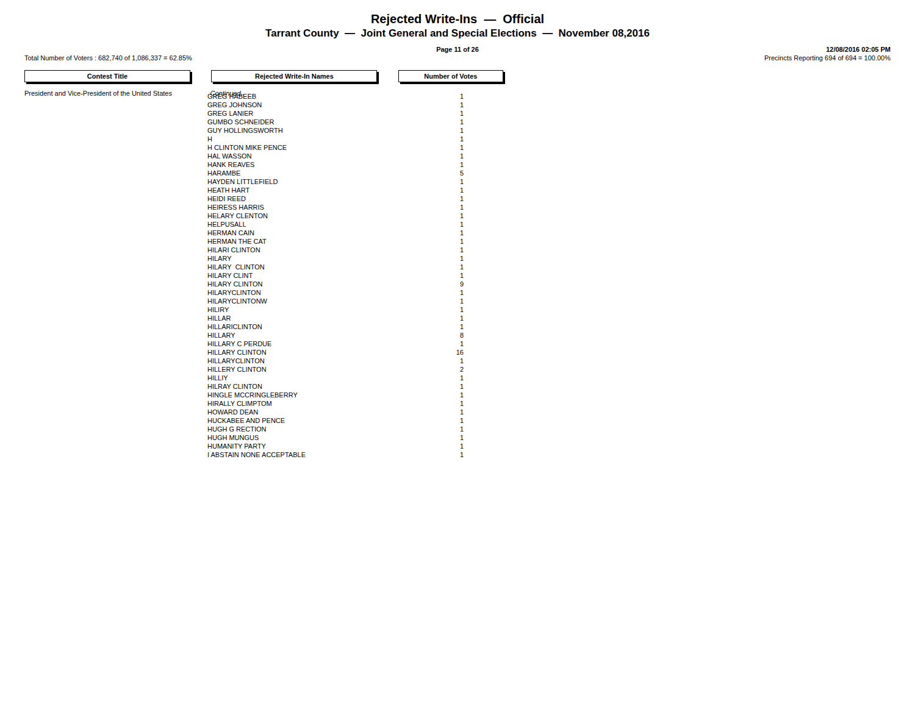Rejected Write-Ins — Official
Tarrant County — Joint General and Special Elections — November 08,2016
Page 11 of 26
12/08/2016 02:05 PM
Total Number of Voters : 682,740 of 1,086,337 = 62.85%
Precincts Reporting 694 of 694 = 100.00%
Contest Title Rejected Write-In Names Number of Votes
President and Vice-President of the United States Continued..
| GREG HABEEB | 1 |
| GREG JOHNSON | 1 |
| GREG LANIER | 1 |
| GUMBO SCHNEIDER | 1 |
| GUY HOLLINGSWORTH | 1 |
| H | 1 |
| H CLINTON MIKE PENCE | 1 |
| HAL WASSON | 1 |
| HANK REAVES | 1 |
| HARAMBE | 5 |
| HAYDEN LITTLEFIELD | 1 |
| HEATH HART | 1 |
| HEIDI REED | 1 |
| HEIRESS HARRIS | 1 |
| HELARY CLENTON | 1 |
| HELPUSALL | 1 |
| HERMAN CAIN | 1 |
| HERMAN THE CAT | 1 |
| HILARI CLINTON | 1 |
| HILARY | 1 |
| HILARY CLINTON | 1 |
| HILARY CLINT | 1 |
| HILARY CLINTON | 9 |
| HILARYCLINTON | 1 |
| HILARYCLINTONW | 1 |
| HILIRY | 1 |
| HILLAR | 1 |
| HILLARICLINTON | 1 |
| HILLARY | 8 |
| HILLARY C PERDUE | 1 |
| HILLARY CLINTON | 16 |
| HILLARYCLINTON | 1 |
| HILLERY CLINTON | 2 |
| HILLIY | 1 |
| HILRAY CLINTON | 1 |
| HINGLE MCCRINGLEBERRY | 1 |
| HIRALLY CLIMPTOM | 1 |
| HOWARD DEAN | 1 |
| HUCKABEE AND PENCE | 1 |
| HUGH G RECTION | 1 |
| HUGH MUNGUS | 1 |
| HUMANITY PARTY | 1 |
| I ABSTAIN NONE ACCEPTABLE | 1 |